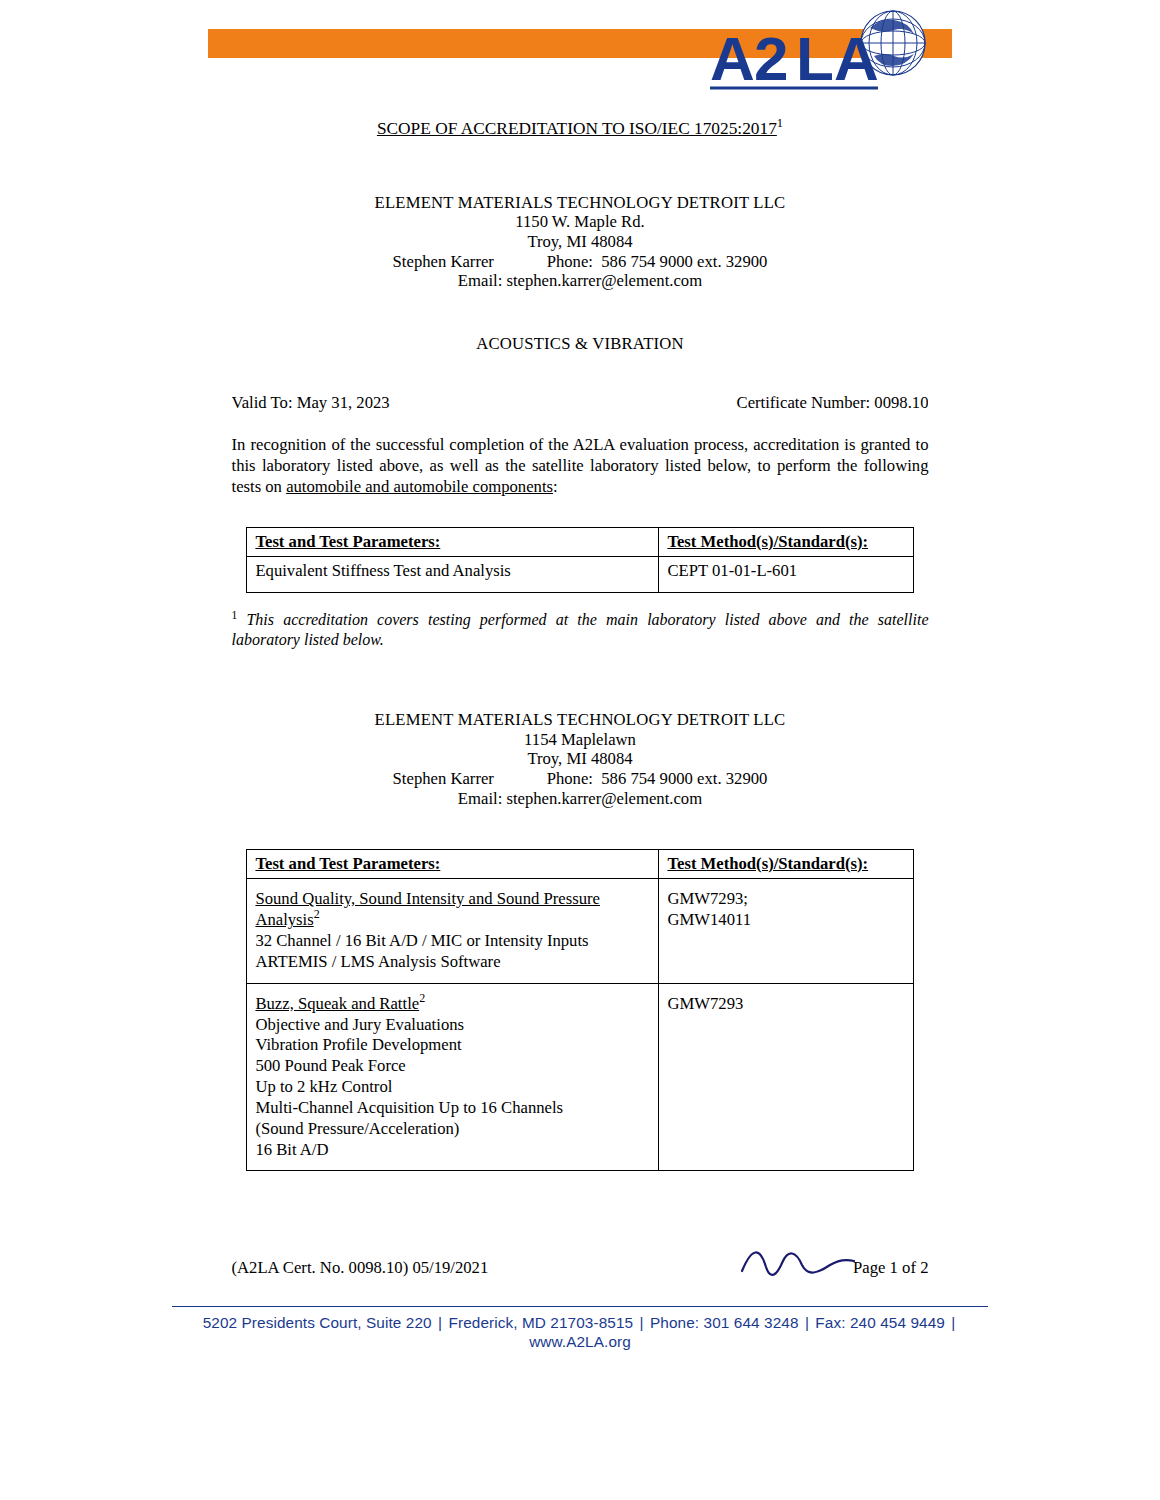A 2 L A
SCOPE OF ACCREDITATION TO ISO/IEC 17025:20171
ELEMENT MATERIALS TECHNOLOGY DETROIT LLC
1150 W. Maple Rd.
Troy, MI 48084
Stephen Karrer Phone: 586 754 9000 ext. 32900
Email: stephen.karrer@element.com
ACOUSTICS & VIBRATION
Valid To: May 31, 2023 Certificate Number: 0098.10
In recognition of the successful completion of the A2LA evaluation process, accreditation is granted to this laboratory listed above, as well as the satellite laboratory listed below, to perform the following tests on automobile and automobile components:
| Test and Test Parameters: | Test Method(s)/Standard(s): |
| --- | --- |
| Equivalent Stiffness Test and Analysis | CEPT 01-01-L-601 |
1 This accreditation covers testing performed at the main laboratory listed above and the satellite laboratory listed below.
ELEMENT MATERIALS TECHNOLOGY DETROIT LLC
1154 Maplelawn
Troy, MI 48084
Stephen Karrer Phone: 586 754 9000 ext. 32900
Email: stephen.karrer@element.com
| Test and Test Parameters: | Test Method(s)/Standard(s): |
| --- | --- |
| Sound Quality, Sound Intensity and Sound Pressure Analysis 2 32 Channel / 16 Bit A/D / MIC or Intensity Inputs ARTEMIS / LMS Analysis Software | GMW7293; GMW14011 |
| Buzz, Squeak and Rattle 2 Objective and Jury Evaluations Vibration Profile Development 500 Pound Peak Force Up to 2 kHz Control Multi-Channel Acquisition Up to 16 Channels (Sound Pressure/Acceleration) 16 Bit A/D | GMW7293 |
(A2LA Cert. No. 0098.10) 05/19/2021
Page 1 of 2
5202 Presidents Court, Suite 220 | Frederick, MD 21703-8515 | Phone: 301 644 3248 | Fax: 240 454 9449 | www.A2LA.org